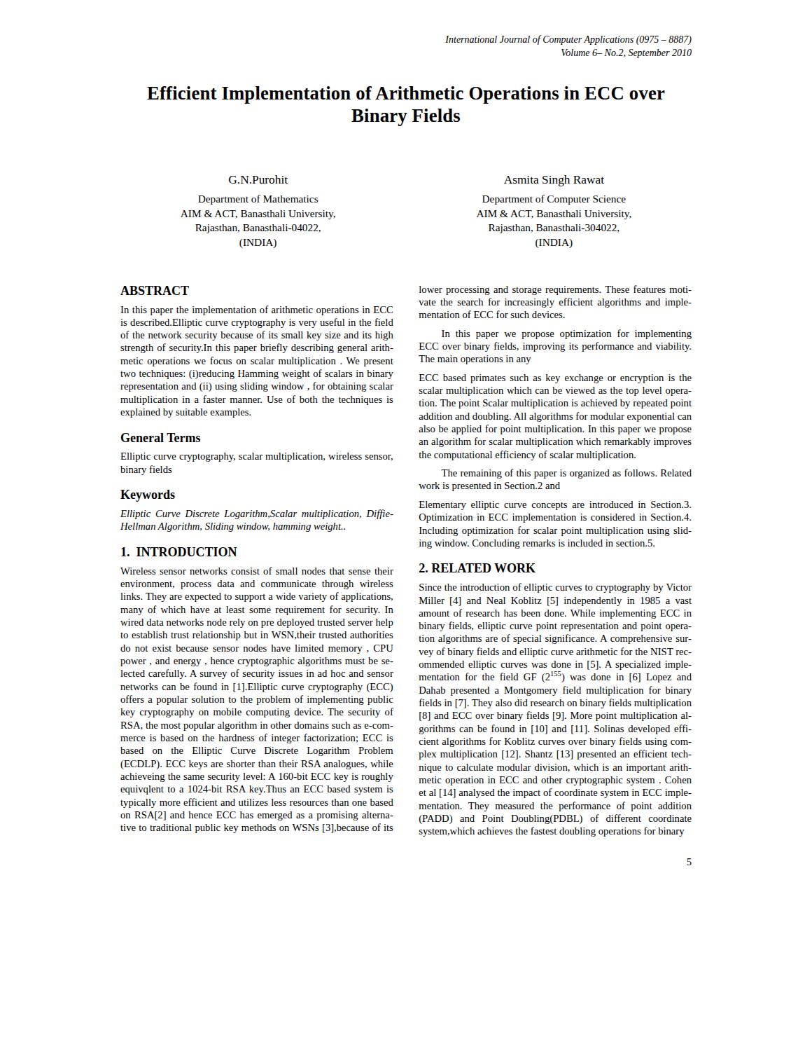International Journal of Computer Applications (0975 – 8887)
Volume 6– No.2, September 2010
Efficient Implementation of Arithmetic Operations in ECC over Binary Fields
G.N.Purohit
Department of Mathematics
AIM & ACT, Banasthali University,
Rajasthan, Banasthali-04022,
(INDIA)
Asmita Singh Rawat
Department of Computer Science
AIM & ACT, Banasthali University,
Rajasthan, Banasthali-304022,
(INDIA)
ABSTRACT
In this paper the implementation of arithmetic operations in ECC is described.Elliptic curve cryptography is very useful in the field of the network security because of its small key size and its high strength of security.In this paper briefly describing general arithmetic operations we focus on scalar multiplication . We present two techniques: (i)reducing Hamming weight of scalars in binary representation and (ii) using sliding window , for obtaining scalar multiplication in a faster manner. Use of both the techniques is explained by suitable examples.
General Terms
Elliptic curve cryptography, scalar multiplication, wireless sensor, binary fields
Keywords
Elliptic Curve Discrete Logarithm,Scalar multiplication, Diffie-Hellman Algorithm, Sliding window, hamming weight..
1. INTRODUCTION
Wireless sensor networks consist of small nodes that sense their environment, process data and communicate through wireless links. They are expected to support a wide variety of applications, many of which have at least some requirement for security. In wired data networks node rely on pre deployed trusted server help to establish trust relationship but in WSN,their trusted authorities do not exist because sensor nodes have limited memory , CPU power , and energy , hence cryptographic algorithms must be selected carefully. A survey of security issues in ad hoc and sensor networks can be found in [1].Elliptic curve cryptography (ECC) offers a popular solution to the problem of implementing public key cryptography on mobile computing device. The security of RSA, the most popular algorithm in other domains such as e-commerce is based on the hardness of integer factorization; ECC is based on the Elliptic Curve Discrete Logarithm Problem (ECDLP). ECC keys are shorter than their RSA analogues, while achieveing the same security level: A 160-bit ECC key is roughly equivqlent to a 1024-bit RSA key.Thus an ECC based system is typically more efficient and utilizes less resources than one based on RSA[2] and hence ECC has emerged as a promising alternative to traditional public key methods on WSNs [3],because of its lower processing and storage requirements. These features motivate the search for increasingly efficient algorithms and implementation of ECC for such devices.
In this paper we propose optimization for implementing ECC over binary fields, improving its performance and viability. The main operations in any
ECC based primates such as key exchange or encryption is the scalar multiplication which can be viewed as the top level operation. The point Scalar multiplication is achieved by repeated point addition and doubling. All algorithms for modular exponential can also be applied for point multiplication. In this paper we propose an algorithm for scalar multiplication which remarkably improves the computational efficiency of scalar multiplication.
The remaining of this paper is organized as follows. Related work is presented in Section.2 and
Elementary elliptic curve concepts are introduced in Section.3. Optimization in ECC implementation is considered in Section.4. Including optimization for scalar point multiplication using sliding window. Concluding remarks is included in section.5.
2. RELATED WORK
Since the introduction of elliptic curves to cryptography by Victor Miller [4] and Neal Koblitz [5] independently in 1985 a vast amount of research has been done. While implementing ECC in binary fields, elliptic curve point representation and point operation algorithms are of special significance. A comprehensive survey of binary fields and elliptic curve arithmetic for the NIST recommended elliptic curves was done in [5]. A specialized implementation for the field GF (2155) was done in [6] Lopez and Dahab presented a Montgomery field multiplication for binary fields in [7]. They also did research on binary fields multiplication [8] and ECC over binary fields [9]. More point multiplication algorithms can be found in [10] and [11]. Solinas developed efficient algorithms for Koblitz curves over binary fields using complex multiplication [12]. Shantz [13] presented an efficient technique to calculate modular division, which is an important arithmetic operation in ECC and other cryptographic system . Cohen et al [14] analysed the impact of coordinate system in ECC implementation. They measured the performance of point addition (PADD) and Point Doubling(PDBL) of different coordinate system,which achieves the fastest doubling operations for binary
5